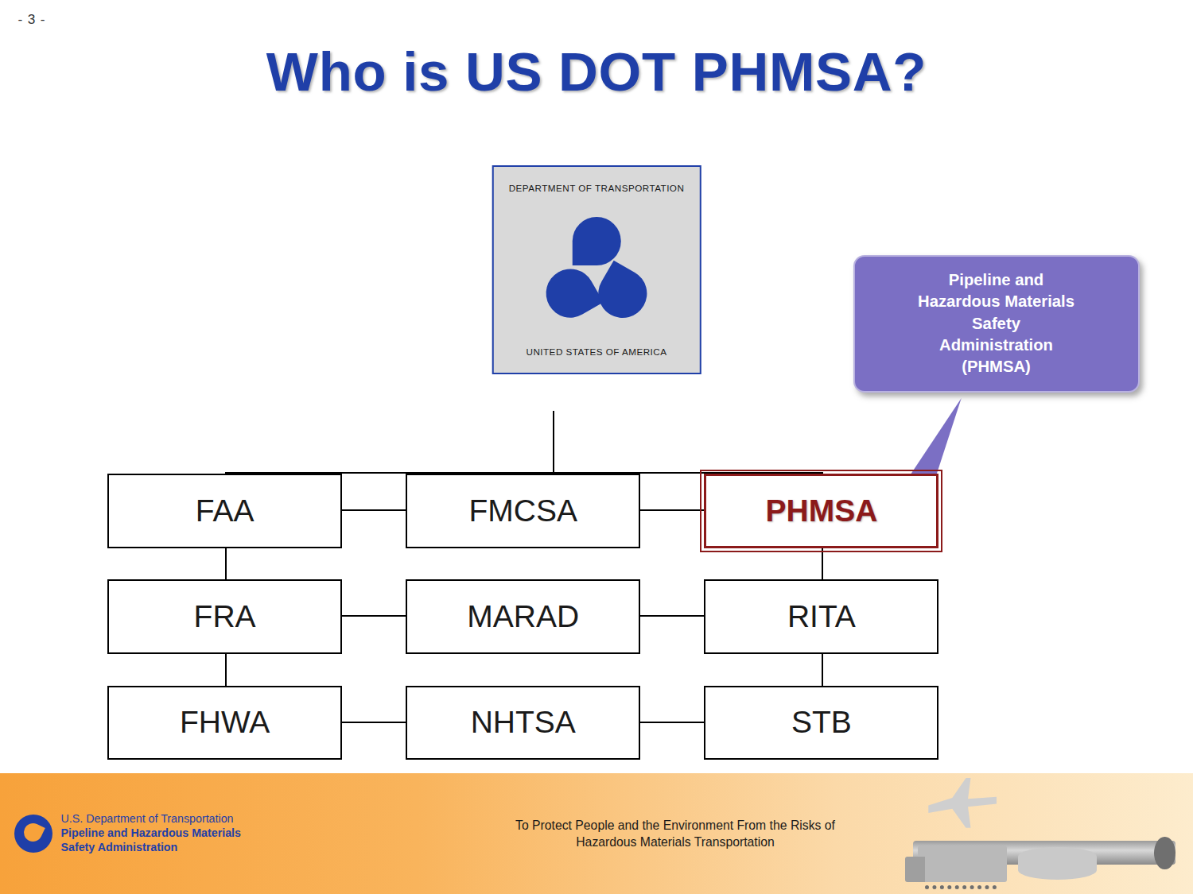- 3 -
Who is US DOT PHMSA?
DEPARTMENT OF TRANSPORTATION UNITED STATES OF AMERICA
Pipeline and
Hazardous Materials
Safety
Administration
(PHMSA)
FAA
FMCSA
PHMSA
FRA
MARAD
RITA
FHWA
NHTSA
STB
U.S. Department of Transportation
Pipeline and Hazardous Materials
Safety Administration
To Protect People and the Environment From the Risks of
Hazardous Materials Transportation